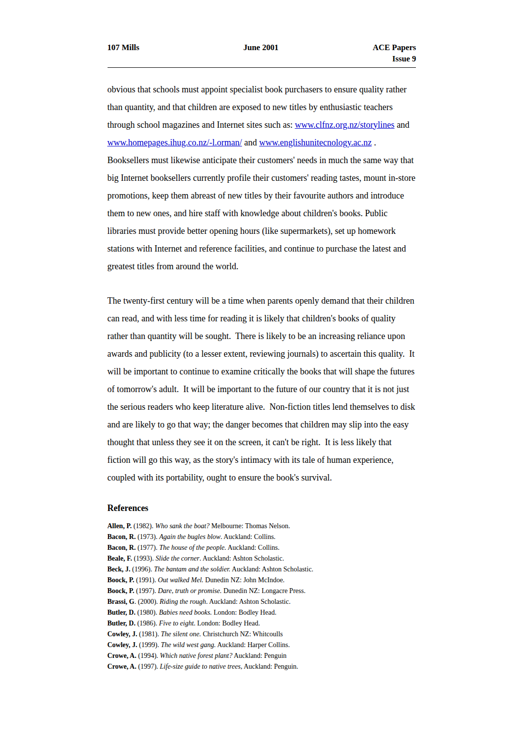107 Mills
June 2001
ACE PapersIssue 9
obvious that schools must appoint specialist book purchasers to ensure quality rather than quantity, and that children are exposed to new titles by enthusiastic teachers through school magazines and Internet sites such as: www.clfnz.org.nz/storylines and www.homepages.ihug.co.nz/-l.orman/ and www.englishunitecnology.ac.nz . Booksellers must likewise anticipate their customers' needs in much the same way that big Internet booksellers currently profile their customers' reading tastes, mount in-store promotions, keep them abreast of new titles by their favourite authors and introduce them to new ones, and hire staff with knowledge about children's books. Public libraries must provide better opening hours (like supermarkets), set up homework stations with Internet and reference facilities, and continue to purchase the latest and greatest titles from around the world.
The twenty-first century will be a time when parents openly demand that their children can read, and with less time for reading it is likely that children's books of quality rather than quantity will be sought. There is likely to be an increasing reliance upon awards and publicity (to a lesser extent, reviewing journals) to ascertain this quality. It will be important to continue to examine critically the books that will shape the futures of tomorrow's adult. It will be important to the future of our country that it is not just the serious readers who keep literature alive. Non-fiction titles lend themselves to disk and are likely to go that way; the danger becomes that children may slip into the easy thought that unless they see it on the screen, it can't be right. It is less likely that fiction will go this way, as the story's intimacy with its tale of human experience, coupled with its portability, ought to ensure the book's survival.
References
Allen, P. (1982). Who sank the boat? Melbourne: Thomas Nelson.
Bacon, R. (1973). Again the bugles blow. Auckland: Collins.
Bacon, R. (1977). The house of the people. Auckland: Collins.
Beale, F. (1993). Slide the corner. Auckland: Ashton Scholastic.
Beck, J. (1996). The bantam and the soldier. Auckland: Ashton Scholastic.
Boock, P. (1991). Out walked Mel. Dunedin NZ: John McIndoe.
Boock, P. (1997). Dare, truth or promise. Dunedin NZ: Longacre Press.
Brassi, G. (2000). Riding the rough. Auckland: Ashton Scholastic.
Butler, D. (1980). Babies need books. London: Bodley Head.
Butler, D. (1986). Five to eight. London: Bodley Head.
Cowley, J. (1981). The silent one. Christchurch NZ: Whitcoulls
Cowley, J. (1999). The wild west gang. Auckland: Harper Collins.
Crowe, A. (1994). Which native forest plant? Auckland: Penguin
Crowe, A. (1997). Life-size guide to native trees, Auckland: Penguin.